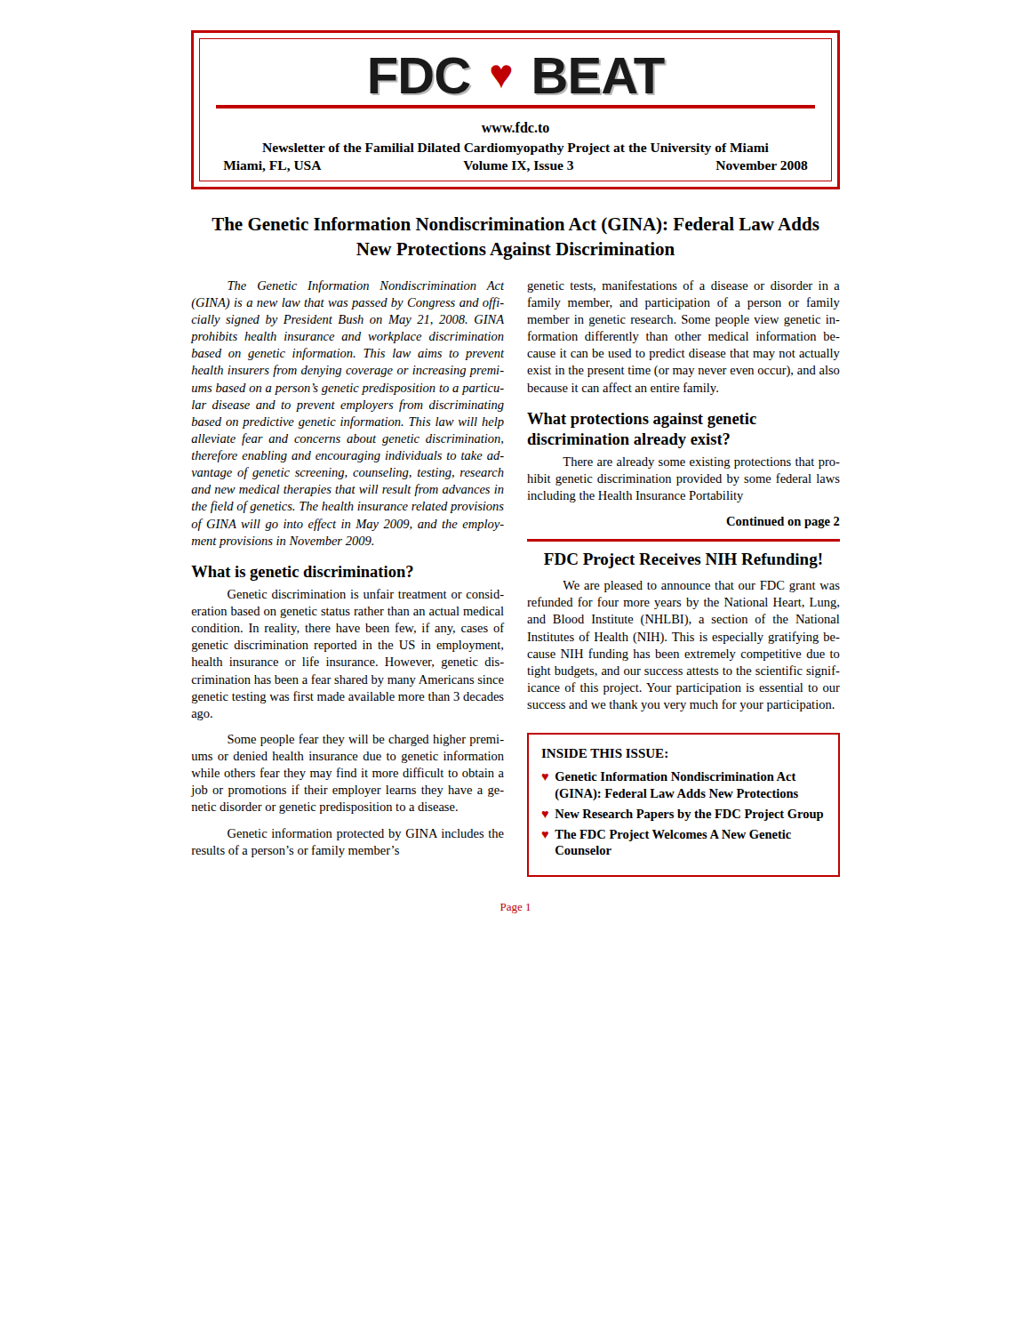FDC ♥ BEAT
www.fdc.to
Newsletter of the Familial Dilated Cardiomyopathy Project at the University of Miami
Miami, FL, USA Volume IX, Issue 3 November 2008
The Genetic Information Nondiscrimination Act (GINA): Federal Law Adds New Protections Against Discrimination
The Genetic Information Nondiscrimination Act (GINA) is a new law that was passed by Congress and officially signed by President Bush on May 21, 2008. GINA prohibits health insurance and workplace discrimination based on genetic information. This law aims to prevent health insurers from denying coverage or increasing premiums based on a person’s genetic predisposition to a particular disease and to prevent employers from discriminating based on predictive genetic information. This law will help alleviate fear and concerns about genetic discrimination, therefore enabling and encouraging individuals to take advantage of genetic screening, counseling, testing, research and new medical therapies that will result from advances in the field of genetics. The health insurance related provisions of GINA will go into effect in May 2009, and the employment provisions in November 2009.
What is genetic discrimination?
Genetic discrimination is unfair treatment or consideration based on genetic status rather than an actual medical condition. In reality, there have been few, if any, cases of genetic discrimination reported in the US in employment, health insurance or life insurance. However, genetic discrimination has been a fear shared by many Americans since genetic testing was first made available more than 3 decades ago.
Some people fear they will be charged higher premiums or denied health insurance due to genetic information while others fear they may find it more difficult to obtain a job or promotions if their employer learns they have a genetic disorder or genetic predisposition to a disease.
Genetic information protected by GINA includes the results of a person’s or family member’s
genetic tests, manifestations of a disease or disorder in a family member, and participation of a person or family member in genetic research. Some people view genetic information differently than other medical information because it can be used to predict disease that may not actually exist in the present time (or may never even occur), and also because it can affect an entire family.
What protections against genetic discrimination already exist?
There are already some existing protections that prohibit genetic discrimination provided by some federal laws including the Health Insurance Portability
Continued on page 2
FDC Project Receives NIH Refunding!
We are pleased to announce that our FDC grant was refunded for four more years by the National Heart, Lung, and Blood Institute (NHLBI), a section of the National Institutes of Health (NIH). This is especially gratifying because NIH funding has been extremely competitive due to tight budgets, and our success attests to the scientific significance of this project. Your participation is essential to our success and we thank you very much for your participation.
INSIDE THIS ISSUE:
Genetic Information Nondiscrimination Act (GINA): Federal Law Adds New Protections
New Research Papers by the FDC Project Group
The FDC Project Welcomes A New Genetic Counselor
Page 1